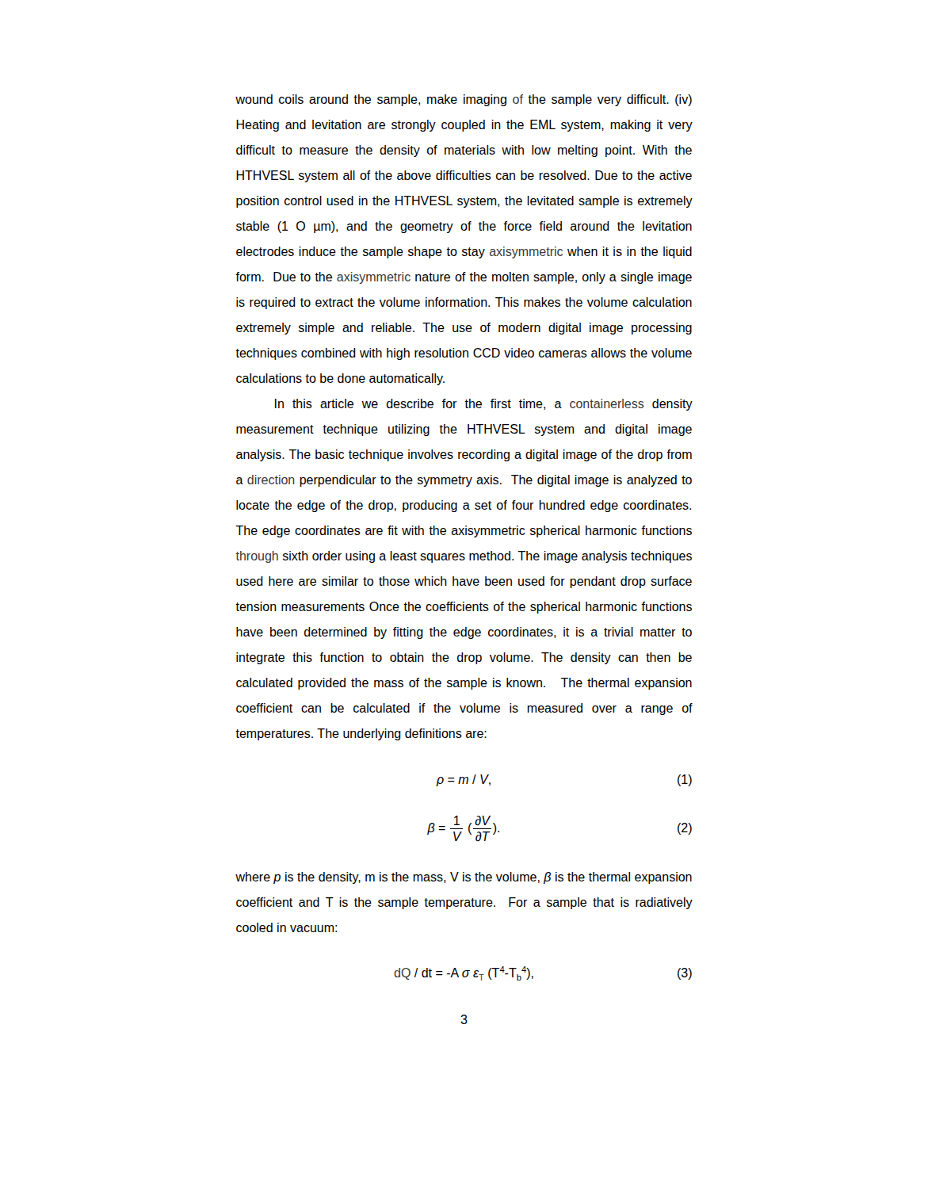wound coils around the sample, make imaging of the sample very difficult. (iv) Heating and levitation are strongly coupled in the EML system, making it very difficult to measure the density of materials with low melting point. With the HTHVESL system all of the above difficulties can be resolved. Due to the active position control used in the HTHVESL system, the levitated sample is extremely stable (1 O µm), and the geometry of the force field around the levitation electrodes induce the sample shape to stay axisymmetric when it is in the liquid form. Due to the axisymmetric nature of the molten sample, only a single image is required to extract the volume information. This makes the volume calculation extremely simple and reliable. The use of modern digital image processing techniques combined with high resolution CCD video cameras allows the volume calculations to be done automatically.
In this article we describe for the first time, a containerless density measurement technique utilizing the HTHVESL system and digital image analysis. The basic technique involves recording a digital image of the drop from a direction perpendicular to the symmetry axis. The digital image is analyzed to locate the edge of the drop, producing a set of four hundred edge coordinates. The edge coordinates are fit with the axisymmetric spherical harmonic functions through sixth order using a least squares method. The image analysis techniques used here are similar to those which have been used for pendant drop surface tension measurements Once the coefficients of the spherical harmonic functions have been determined by fitting the edge coordinates, it is a trivial matter to integrate this function to obtain the drop volume. The density can then be calculated provided the mass of the sample is known. The thermal expansion coefficient can be calculated if the volume is measured over a range of temperatures. The underlying definitions are:
ρ = m / V, (1)
β = 1 V (∂V∂T). (2)
where p is the density, m is the mass, V is the volume, β is the thermal expansion coefficient and T is the sample temperature. For a sample that is radiatively cooled in vacuum:
dQ / dt = -A σ εT (T4-Tb4), (3)
3